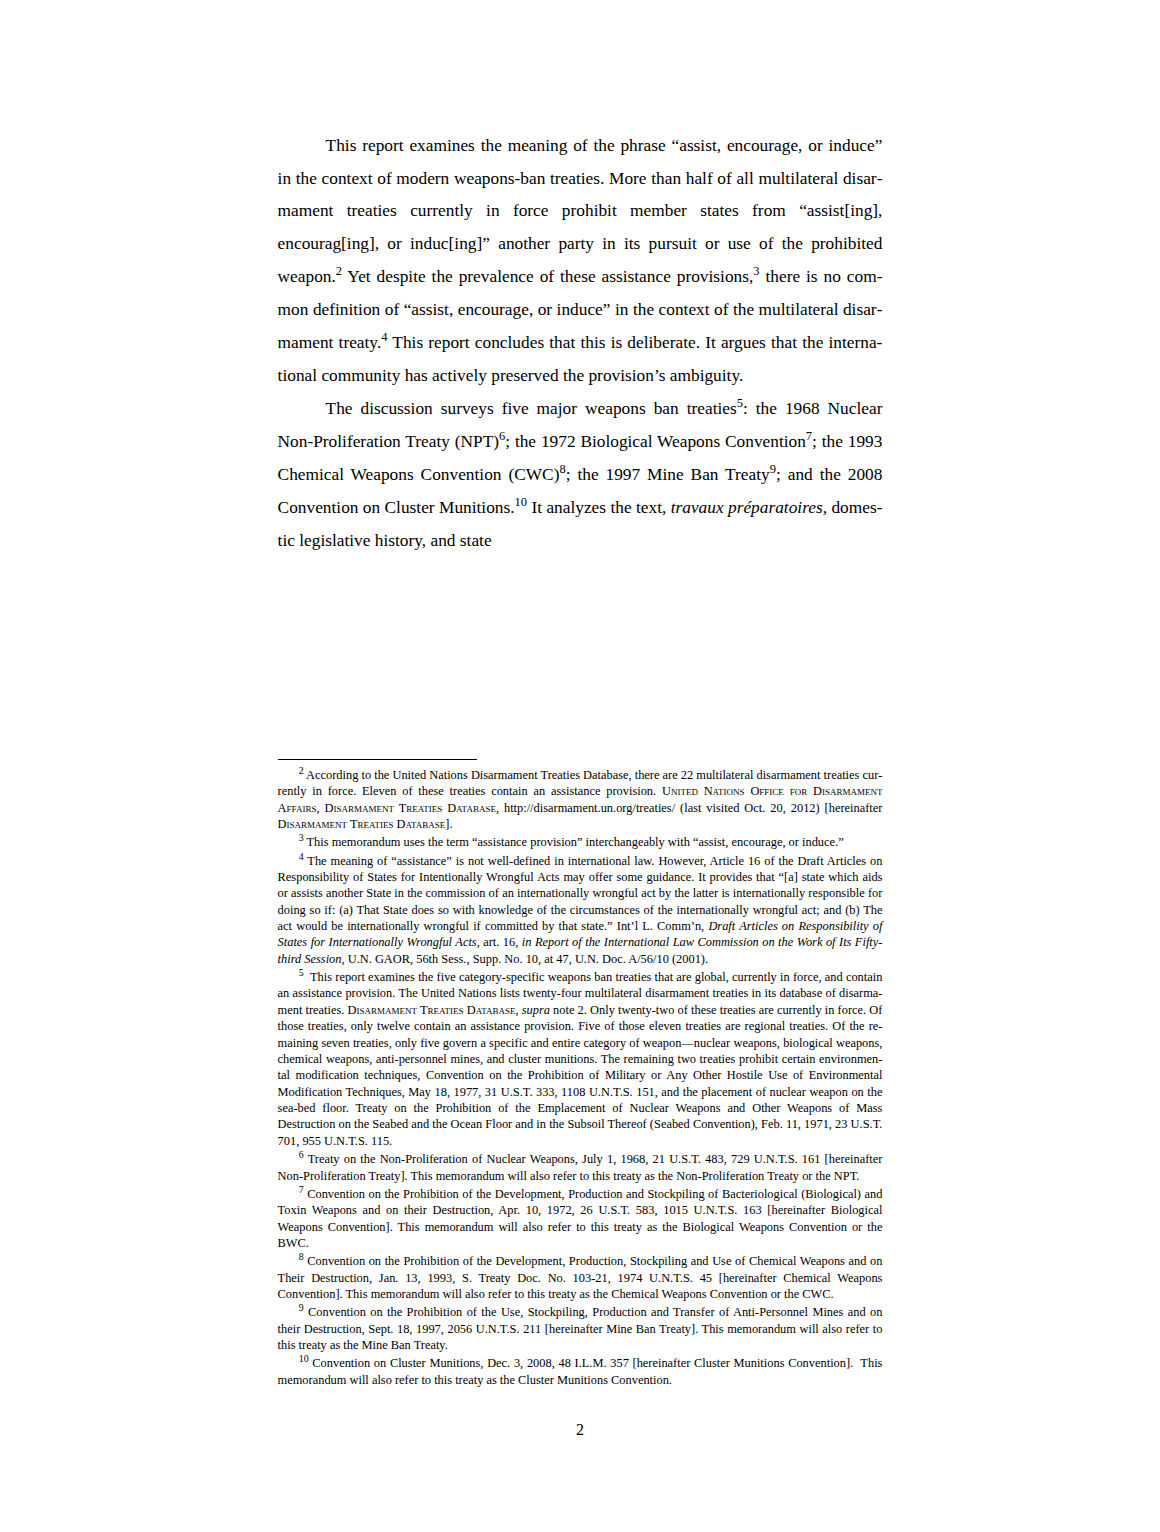This report examines the meaning of the phrase “assist, encourage, or induce” in the context of modern weapons-ban treaties. More than half of all multilateral disarmament treaties currently in force prohibit member states from “assist[ing], encourag[ing], or induc[ing]” another party in its pursuit or use of the prohibited weapon.2 Yet despite the prevalence of these assistance provisions,3 there is no common definition of “assist, encourage, or induce” in the context of the multilateral disarmament treaty.4 This report concludes that this is deliberate. It argues that the international community has actively preserved the provision’s ambiguity.
The discussion surveys five major weapons ban treaties5: the 1968 Nuclear Non-Proliferation Treaty (NPT)6; the 1972 Biological Weapons Convention7; the 1993 Chemical Weapons Convention (CWC)8; the 1997 Mine Ban Treaty9; and the 2008 Convention on Cluster Munitions.10 It analyzes the text, travaux préparatoires, domestic legislative history, and state
2 According to the United Nations Disarmament Treaties Database, there are 22 multilateral disarmament treaties currently in force. Eleven of these treaties contain an assistance provision. United Nations Office for Disarmament Affairs, Disarmament Treaties Database, http://disarmament.un.org/treaties/ (last visited Oct. 20, 2012) [hereinafter Disarmament Treaties Database].
3 This memorandum uses the term “assistance provision” interchangeably with “assist, encourage, or induce.”
4 The meaning of “assistance” is not well-defined in international law. However, Article 16 of the Draft Articles on Responsibility of States for Intentionally Wrongful Acts may offer some guidance. It provides that “[a] state which aids or assists another State in the commission of an internationally wrongful act by the latter is internationally responsible for doing so if: (a) That State does so with knowledge of the circumstances of the internationally wrongful act; and (b) The act would be internationally wrongful if committed by that state.” Int’l L. Comm’n, Draft Articles on Responsibility of States for Internationally Wrongful Acts, art. 16, in Report of the International Law Commission on the Work of Its Fifty-third Session, U.N. GAOR, 56th Sess., Supp. No. 10, at 47, U.N. Doc. A/56/10 (2001).
5 This report examines the five category-specific weapons ban treaties that are global, currently in force, and contain an assistance provision. The United Nations lists twenty-four multilateral disarmament treaties in its database of disarmament treaties. Disarmament Treaties Database, supra note 2. Only twenty-two of these treaties are currently in force. Of those treaties, only twelve contain an assistance provision. Five of those eleven treaties are regional treaties. Of the remaining seven treaties, only five govern a specific and entire category of weapon—nuclear weapons, biological weapons, chemical weapons, anti-personnel mines, and cluster munitions. The remaining two treaties prohibit certain environmental modification techniques, Convention on the Prohibition of Military or Any Other Hostile Use of Environmental Modification Techniques, May 18, 1977, 31 U.S.T. 333, 1108 U.N.T.S. 151, and the placement of nuclear weapon on the sea-bed floor. Treaty on the Prohibition of the Emplacement of Nuclear Weapons and Other Weapons of Mass Destruction on the Seabed and the Ocean Floor and in the Subsoil Thereof (Seabed Convention), Feb. 11, 1971, 23 U.S.T. 701, 955 U.N.T.S. 115.
6 Treaty on the Non-Proliferation of Nuclear Weapons, July 1, 1968, 21 U.S.T. 483, 729 U.N.T.S. 161 [hereinafter Non-Proliferation Treaty]. This memorandum will also refer to this treaty as the Non-Proliferation Treaty or the NPT.
7 Convention on the Prohibition of the Development, Production and Stockpiling of Bacteriological (Biological) and Toxin Weapons and on their Destruction, Apr. 10, 1972, 26 U.S.T. 583, 1015 U.N.T.S. 163 [hereinafter Biological Weapons Convention]. This memorandum will also refer to this treaty as the Biological Weapons Convention or the BWC.
8 Convention on the Prohibition of the Development, Production, Stockpiling and Use of Chemical Weapons and on Their Destruction, Jan. 13, 1993, S. Treaty Doc. No. 103-21, 1974 U.N.T.S. 45 [hereinafter Chemical Weapons Convention]. This memorandum will also refer to this treaty as the Chemical Weapons Convention or the CWC.
9 Convention on the Prohibition of the Use, Stockpiling, Production and Transfer of Anti-Personnel Mines and on their Destruction, Sept. 18, 1997, 2056 U.N.T.S. 211 [hereinafter Mine Ban Treaty]. This memorandum will also refer to this treaty as the Mine Ban Treaty.
10 Convention on Cluster Munitions, Dec. 3, 2008, 48 I.L.M. 357 [hereinafter Cluster Munitions Convention]. This memorandum will also refer to this treaty as the Cluster Munitions Convention.
2